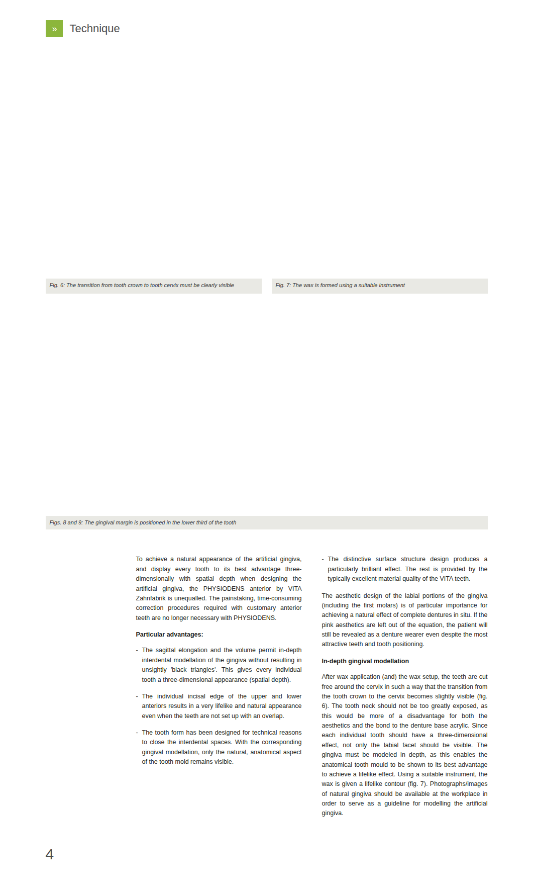»
Technique
Fig. 6: The transition from tooth crown to tooth cervix must be clearly visible
Fig. 7: The wax is formed using a suitable instrument
Figs. 8 and 9: The gingival margin is positioned in the lower third of the tooth
To achieve a natural appearance of the artificial gingiva, and display every tooth to its best advantage three-dimensionally with spatial depth when designing the artificial gingiva, the PHYSIODENS anterior by VITA Zahnfabrik is unequalled. The painstaking, time-consuming correction procedures required with customary anterior teeth are no longer necessary with PHYSIODENS.
Particular advantages:
The sagittal elongation and the volume permit in-depth interdental modellation of the gingiva without resulting in unsightly 'black triangles'. This gives every individual tooth a three-dimensional appearance (spatial depth).
The individual incisal edge of the upper and lower anteriors results in a very lifelike and natural appearance even when the teeth are not set up with an overlap.
The tooth form has been designed for technical reasons to close the interdental spaces. With the corresponding gingival modellation, only the natural, anatomical aspect of the tooth mold remains visible.
The distinctive surface structure design produces a particularly brilliant effect. The rest is provided by the typically excellent material quality of the VITA teeth.
The aesthetic design of the labial portions of the gingiva (including the first molars) is of particular importance for achieving a natural effect of complete dentures in situ. If the pink aesthetics are left out of the equation, the patient will still be revealed as a denture wearer even despite the most attractive teeth and tooth positioning.
In-depth gingival modellation
After wax application (and) the wax setup, the teeth are cut free around the cervix in such a way that the transition from the tooth crown to the cervix becomes slightly visible (fig. 6). The tooth neck should not be too greatly exposed, as this would be more of a disadvantage for both the aesthetics and the bond to the denture base acrylic. Since each individual tooth should have a three-dimensional effect, not only the labial facet should be visible. The gingiva must be modeled in depth, as this enables the anatomical tooth mould to be shown to its best advantage to achieve a lifelike effect. Using a suitable instrument, the wax is given a lifelike contour (fig. 7). Photographs/images of natural gingiva should be available at the workplace in order to serve as a guideline for modelling the artificial gingiva.
4